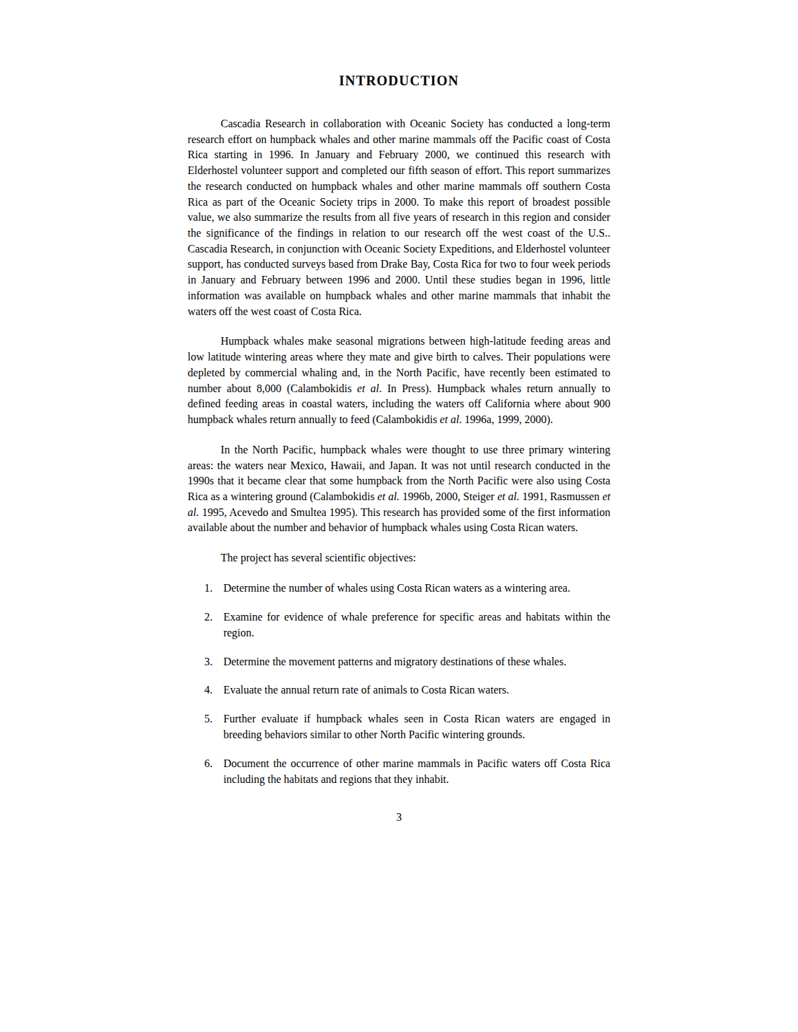INTRODUCTION
Cascadia Research in collaboration with Oceanic Society has conducted a long-term research effort on humpback whales and other marine mammals off the Pacific coast of Costa Rica starting in 1996. In January and February 2000, we continued this research with Elderhostel volunteer support and completed our fifth season of effort. This report summarizes the research conducted on humpback whales and other marine mammals off southern Costa Rica as part of the Oceanic Society trips in 2000. To make this report of broadest possible value, we also summarize the results from all five years of research in this region and consider the significance of the findings in relation to our research off the west coast of the U.S.. Cascadia Research, in conjunction with Oceanic Society Expeditions, and Elderhostel volunteer support, has conducted surveys based from Drake Bay, Costa Rica for two to four week periods in January and February between 1996 and 2000. Until these studies began in 1996, little information was available on humpback whales and other marine mammals that inhabit the waters off the west coast of Costa Rica.
Humpback whales make seasonal migrations between high-latitude feeding areas and low latitude wintering areas where they mate and give birth to calves. Their populations were depleted by commercial whaling and, in the North Pacific, have recently been estimated to number about 8,000 (Calambokidis et al. In Press). Humpback whales return annually to defined feeding areas in coastal waters, including the waters off California where about 900 humpback whales return annually to feed (Calambokidis et al. 1996a, 1999, 2000).
In the North Pacific, humpback whales were thought to use three primary wintering areas: the waters near Mexico, Hawaii, and Japan. It was not until research conducted in the 1990s that it became clear that some humpback from the North Pacific were also using Costa Rica as a wintering ground (Calambokidis et al. 1996b, 2000, Steiger et al. 1991, Rasmussen et al. 1995, Acevedo and Smultea 1995). This research has provided some of the first information available about the number and behavior of humpback whales using Costa Rican waters.
The project has several scientific objectives:
Determine the number of whales using Costa Rican waters as a wintering area.
Examine for evidence of whale preference for specific areas and habitats within the region.
Determine the movement patterns and migratory destinations of these whales.
Evaluate the annual return rate of animals to Costa Rican waters.
Further evaluate if humpback whales seen in Costa Rican waters are engaged in breeding behaviors similar to other North Pacific wintering grounds.
Document the occurrence of other marine mammals in Pacific waters off Costa Rica including the habitats and regions that they inhabit.
3